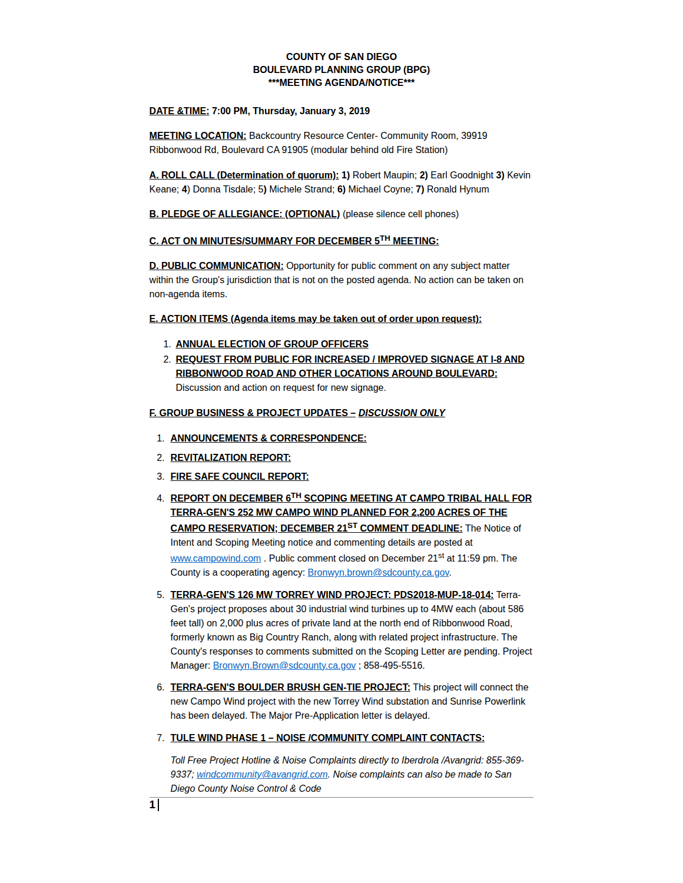COUNTY OF SAN DIEGO
BOULEVARD PLANNING GROUP (BPG)
***MEETING AGENDA/NOTICE***
DATE &TIME: 7:00 PM, Thursday, January 3, 2019
MEETING LOCATION: Backcountry Resource Center- Community Room, 39919 Ribbonwood Rd, Boulevard CA 91905 (modular behind old Fire Station)
A. ROLL CALL (Determination of quorum): 1) Robert Maupin; 2) Earl Goodnight 3) Kevin Keane; 4) Donna Tisdale; 5) Michele Strand; 6) Michael Coyne; 7) Ronald Hynum
B. PLEDGE OF ALLEGIANCE: (OPTIONAL) (please silence cell phones)
C. ACT ON MINUTES/SUMMARY FOR DECEMBER 5TH MEETING:
D. PUBLIC COMMUNICATION: Opportunity for public comment on any subject matter within the Group's jurisdiction that is not on the posted agenda. No action can be taken on non-agenda items.
E. ACTION ITEMS (Agenda items may be taken out of order upon request):
ANNUAL ELECTION OF GROUP OFFICERS
REQUEST FROM PUBLIC FOR INCREASED / IMPROVED SIGNAGE AT I-8 AND RIBBONWOOD ROAD AND OTHER LOCATIONS AROUND BOULEVARD: Discussion and action on request for new signage.
F. GROUP BUSINESS & PROJECT UPDATES – DISCUSSION ONLY
ANNOUNCEMENTS & CORRESPONDENCE:
REVITALIZATION REPORT:
FIRE SAFE COUNCIL REPORT:
REPORT ON DECEMBER 6TH SCOPING MEETING AT CAMPO TRIBAL HALL FOR TERRA-GEN'S 252 MW CAMPO WIND PLANNED FOR 2,200 ACRES OF THE CAMPO RESERVATION; DECEMBER 21ST COMMENT DEADLINE: The Notice of Intent and Scoping Meeting notice and commenting details are posted at www.campowind.com . Public comment closed on December 21st at 11:59 pm. The County is a cooperating agency: Bronwyn.brown@sdcounty.ca.gov.
TERRA-GEN'S 126 MW TORREY WIND PROJECT: PDS2018-MUP-18-014: Terra-Gen's project proposes about 30 industrial wind turbines up to 4MW each (about 586 feet tall) on 2,000 plus acres of private land at the north end of Ribbonwood Road, formerly known as Big Country Ranch, along with related project infrastructure. The County's responses to comments submitted on the Scoping Letter are pending. Project Manager: Bronwyn.Brown@sdcounty.ca.gov ; 858-495-5516.
TERRA-GEN'S BOULDER BRUSH GEN-TIE PROJECT: This project will connect the new Campo Wind project with the new Torrey Wind substation and Sunrise Powerlink has been delayed. The Major Pre-Application letter is delayed.
TULE WIND PHASE 1 – NOISE /COMMUNITY COMPLAINT CONTACTS:
Toll Free Project Hotline & Noise Complaints directly to Iberdrola /Avangrid: 855-369-9337; windcommunity@avangrid.com. Noise complaints can also be made to San Diego County Noise Control & Code
1